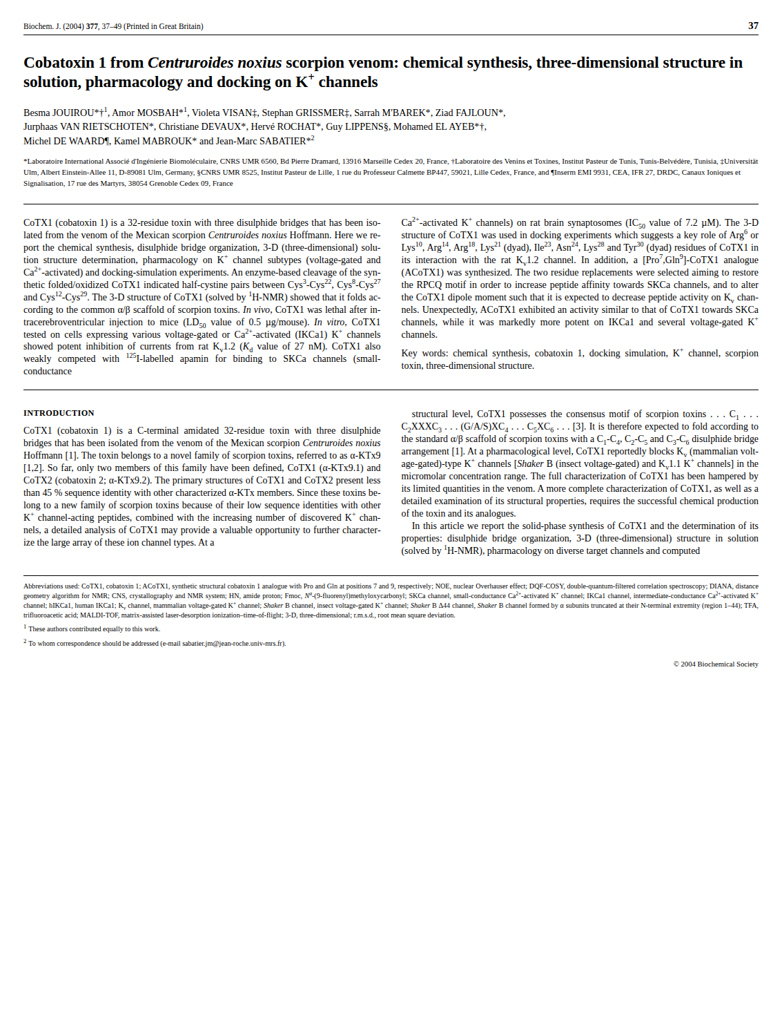Biochem. J. (2004) 377, 37–49 (Printed in Great Britain) 37
Cobatoxin 1 from Centruroides noxius scorpion venom: chemical synthesis, three-dimensional structure in solution, pharmacology and docking on K+ channels
Besma JOUIROU*†1, Amor MOSBAH*1, Violeta VISAN‡, Stephan GRISSMER‡, Sarrah M'BAREK*, Ziad FAJLOUN*,
Jurphaas VAN RIETSCHOTEN*, Christiane DEVAUX*, Hervé ROCHAT*, Guy LIPPENS§, Mohamed EL AYEB*†,
Michel DE WAARD¶, Kamel MABROUK* and Jean-Marc SABATIER*2
*Laboratoire International Associé d'Ingénierie Biomoléculaire, CNRS UMR 6560, Bd Pierre Dramard, 13916 Marseille Cedex 20, France, †Laboratoire des Venins et Toxines, Institut Pasteur de Tunis, Tunis-Belvédère, Tunisia, ‡Universität Ulm, Albert Einstein-Allee 11, D-89081 Ulm, Germany, §CNRS UMR 8525, Institut Pasteur de Lille, 1 rue du Professeur Calmette BP447, 59021, Lille Cedex, France, and ¶Inserm EMI 9931, CEA, IFR 27, DRDC, Canaux Ioniques et Signalisation, 17 rue des Martyrs, 38054 Grenoble Cedex 09, France
CoTX1 (cobatoxin 1) is a 32-residue toxin with three disulphide bridges that has been isolated from the venom of the Mexican scorpion Centruroides noxius Hoffmann. Here we report the chemical synthesis, disulphide bridge organization, 3-D (three-dimensional) solution structure determination, pharmacology on K+ channel subtypes (voltage-gated and Ca2+-activated) and docking-simulation experiments. An enzyme-based cleavage of the synthetic folded/oxidized CoTX1 indicated half-cystine pairs between Cys3-Cys22, Cys8-Cys27 and Cys12-Cys29. The 3-D structure of CoTX1 (solved by 1H-NMR) showed that it folds according to the common α/β scaffold of scorpion toxins. In vivo, CoTX1 was lethal after intracerebroventricular injection to mice (LD50 value of 0.5 µg/mouse). In vitro, CoTX1 tested on cells expressing various voltage-gated or Ca2+-activated (IKCa1) K+ channels showed potent inhibition of currents from rat Kv1.2 (Kd value of 27 nM). CoTX1 also weakly competed with 125I-labelled apamin for binding to SKCa channels (small-conductance
Ca2+-activated K+ channels) on rat brain synaptosomes (IC50 value of 7.2 µM). The 3-D structure of CoTX1 was used in docking experiments which suggests a key role of Arg6 or Lys10, Arg14, Arg18, Lys21 (dyad), Ile23, Asn24, Lys28 and Tyr30 (dyad) residues of CoTX1 in its interaction with the rat Kv1.2 channel. In addition, a [Pro7,Gln9]-CoTX1 analogue (ACoTX1) was synthesized. The two residue replacements were selected aiming to restore the RPCQ motif in order to increase peptide affinity towards SKCa channels, and to alter the CoTX1 dipole moment such that it is expected to decrease peptide activity on Kv channels. Unexpectedly, ACoTX1 exhibited an activity similar to that of CoTX1 towards SKCa channels, while it was markedly more potent on IKCa1 and several voltage-gated K+ channels.
Key words: chemical synthesis, cobatoxin 1, docking simulation, K+ channel, scorpion toxin, three-dimensional structure.
INTRODUCTION
CoTX1 (cobatoxin 1) is a C-terminal amidated 32-residue toxin with three disulphide bridges that has been isolated from the venom of the Mexican scorpion Centruroides noxius Hoffmann [1]. The toxin belongs to a novel family of scorpion toxins, referred to as α-KTx9 [1,2]. So far, only two members of this family have been defined, CoTX1 (α-KTx9.1) and CoTX2 (cobatoxin 2; α-KTx9.2). The primary structures of CoTX1 and CoTX2 present less than 45 % sequence identity with other characterized α-KTx members. Since these toxins belong to a new family of scorpion toxins because of their low sequence identities with other K+ channel-acting peptides, combined with the increasing number of discovered K+ channels, a detailed analysis of CoTX1 may provide a valuable opportunity to further characterize the large array of these ion channel types. At a
structural level, CoTX1 possesses the consensus motif of scorpion toxins . . . C1 . . . C2XXXC3 . . . (G/A/S)XC4 . . . C5XC6 . . . [3]. It is therefore expected to fold according to the standard α/β scaffold of scorpion toxins with a C1-C4, C2-C5 and C3-C6 disulphide bridge arrangement [1]. At a pharmacological level, CoTX1 reportedly blocks Kv (mammalian voltage-gated)-type K+ channels [Shaker B (insect voltage-gated) and Kv1.1 K+ channels] in the micromolar concentration range. The full characterization of CoTX1 has been hampered by its limited quantities in the venom. A more complete characterization of CoTX1, as well as a detailed examination of its structural properties, requires the successful chemical production of the toxin and its analogues.
In this article we report the solid-phase synthesis of CoTX1 and the determination of its properties: disulphide bridge organization, 3-D (three-dimensional) structure in solution (solved by 1H-NMR), pharmacology on diverse target channels and computed
Abbreviations used: CoTX1, cobatoxin 1; ACoTX1, synthetic structural cobatoxin 1 analogue with Pro and Gln at positions 7 and 9, respectively; NOE, nuclear Overhauser effect; DQF-COSY, double-quantum-filtered correlation spectroscopy; DIANA, distance geometry algorithm for NMR; CNS, crystallography and NMR system; HN, amide proton; Fmoc, Nα-(9-fluorenyl)methyloxycarbonyl; SKCa channel, small-conductance Ca2+-activated K+ channel; IKCa1 channel, intermediate-conductance Ca2+-activated K+ channel; hIKCa1, human IKCa1; Kv channel, mammalian voltage-gated K+ channel; Shaker B channel, insect voltage-gated K+ channel; Shaker B Δ44 channel, Shaker B channel formed by α subunits truncated at their N-terminal extremity (region 1–44); TFA, trifluoroacetic acid; MALDI-TOF, matrix-assisted laser-desorption ionization–time-of-flight; 3-D, three-dimensional; r.m.s.d., root mean square deviation.
1 These authors contributed equally to this work.
2 To whom correspondence should be addressed (e-mail sabatier.jm@jean-roche.univ-mrs.fr).
© 2004 Biochemical Society